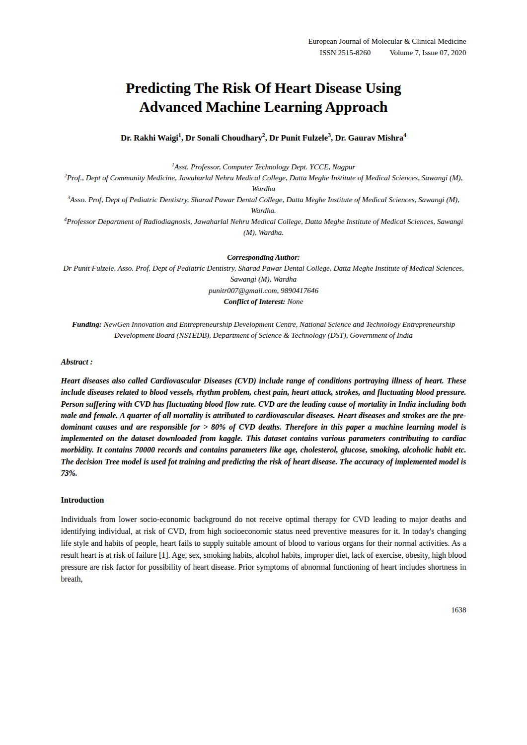European Journal of Molecular & Clinical Medicine
ISSN 2515-8260 Volume 7, Issue 07, 2020
Predicting The Risk Of Heart Disease Using Advanced Machine Learning Approach
Dr. Rakhi Waigi1, Dr Sonali Choudhary2, Dr Punit Fulzele3, Dr. Gaurav Mishra4
1Asst. Professor, Computer Technology Dept. YCCE, Nagpur
2Prof., Dept of Community Medicine, Jawaharlal Nehru Medical College, Datta Meghe Institute of Medical Sciences, Sawangi (M), Wardha
3Asso. Prof, Dept of Pediatric Dentistry, Sharad Pawar Dental College, Datta Meghe Institute of Medical Sciences, Sawangi (M), Wardha.
4Professor Department of Radiodiagnosis, Jawaharlal Nehru Medical College, Datta Meghe Institute of Medical Sciences, Sawangi (M), Wardha.
Corresponding Author:
Dr Punit Fulzele, Asso. Prof, Dept of Pediatric Dentistry, Sharad Pawar Dental College, Datta Meghe Institute of Medical Sciences, Sawangi (M), Wardha
punitr007@gmail.com, 9890417646
Conflict of Interest: None
Funding: NewGen Innovation and Entrepreneurship Development Centre, National Science and Technology Entrepreneurship Development Board (NSTEDB), Department of Science & Technology (DST), Government of India
Abstract :
Heart diseases also called Cardiovascular Diseases (CVD) include range of conditions portraying illness of heart. These include diseases related to blood vessels, rhythm problem, chest pain, heart attack, strokes, and fluctuating blood pressure. Person suffering with CVD has fluctuating blood flow rate. CVD are the leading cause of mortality in India including both male and female. A quarter of all mortality is attributed to cardiovascular diseases. Heart diseases and strokes are the pre-dominant causes and are responsible for > 80% of CVD deaths. Therefore in this paper a machine learning model is implemented on the dataset downloaded from kaggle. This dataset contains various parameters contributing to cardiac morbidity. It contains 70000 records and contains parameters like age, cholesterol, glucose, smoking, alcoholic habit etc. The decision Tree model is used fot training and predicting the risk of heart disease. The accuracy of implemented model is 73%.
Introduction
Individuals from lower socio-economic background do not receive optimal therapy for CVD leading to major deaths and identifying individual, at risk of CVD, from high socioeconomic status need preventive measures for it. In today's changing life style and habits of people, heart fails to supply suitable amount of blood to various organs for their normal activities. As a result heart is at risk of failure [1]. Age, sex, smoking habits, alcohol habits, improper diet, lack of exercise, obesity, high blood pressure are risk factor for possibility of heart disease. Prior symptoms of abnormal functioning of heart includes shortness in breath,
1638